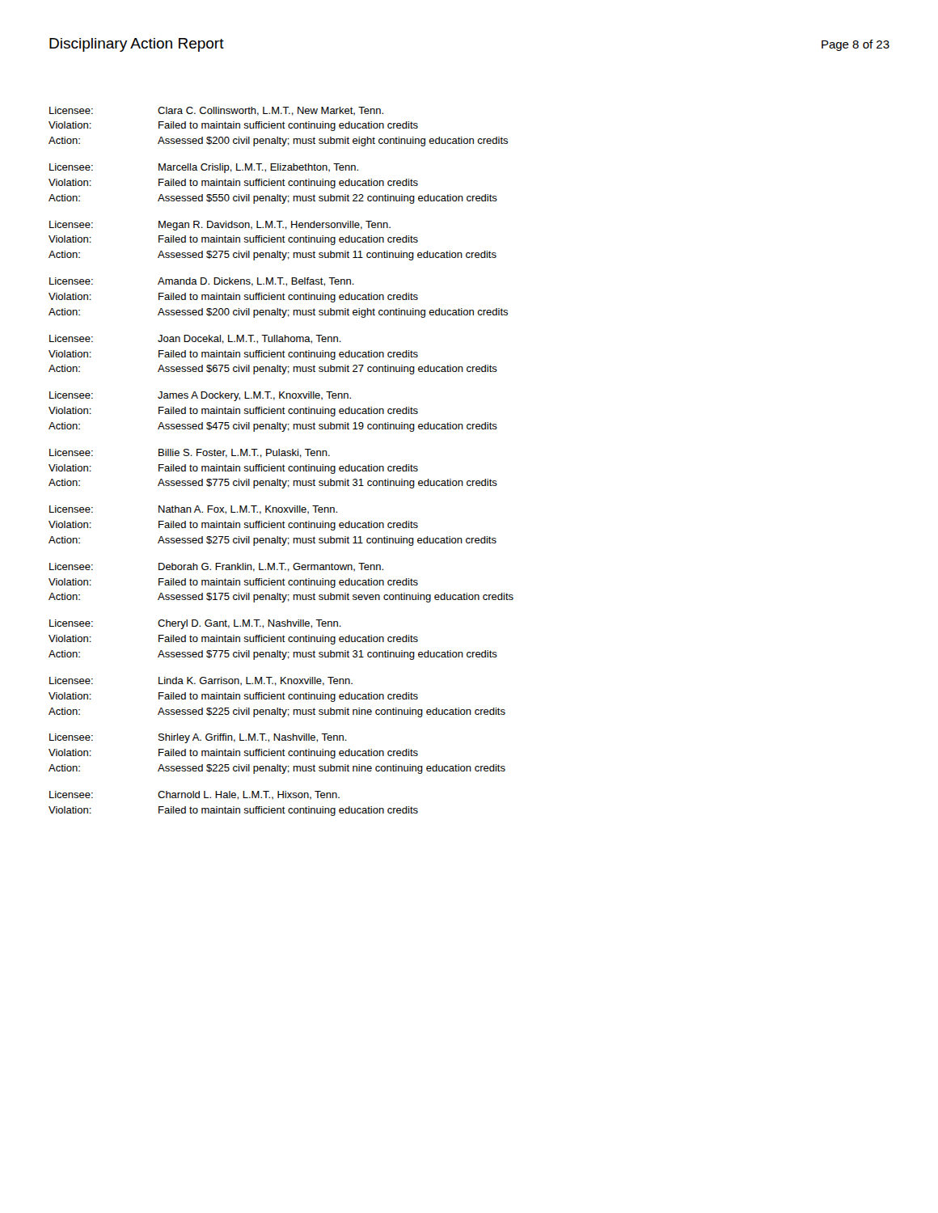Disciplinary Action Report Page 8 of 23
| Licensee: | Clara C. Collinsworth, L.M.T., New Market, Tenn. |
| Violation: | Failed to maintain sufficient continuing education credits |
| Action: | Assessed $200 civil penalty; must submit eight continuing education credits |
| Licensee: | Marcella Crislip, L.M.T., Elizabethton, Tenn. |
| Violation: | Failed to maintain sufficient continuing education credits |
| Action: | Assessed $550 civil penalty; must submit 22 continuing education credits |
| Licensee: | Megan R. Davidson, L.M.T., Hendersonville, Tenn. |
| Violation: | Failed to maintain sufficient continuing education credits |
| Action: | Assessed $275 civil penalty; must submit 11 continuing education credits |
| Licensee: | Amanda D. Dickens, L.M.T., Belfast, Tenn. |
| Violation: | Failed to maintain sufficient continuing education credits |
| Action: | Assessed $200 civil penalty; must submit eight continuing education credits |
| Licensee: | Joan Docekal, L.M.T., Tullahoma, Tenn. |
| Violation: | Failed to maintain sufficient continuing education credits |
| Action: | Assessed $675 civil penalty; must submit 27 continuing education credits |
| Licensee: | James A Dockery, L.M.T., Knoxville, Tenn. |
| Violation: | Failed to maintain sufficient continuing education credits |
| Action: | Assessed $475 civil penalty; must submit 19 continuing education credits |
| Licensee: | Billie S. Foster, L.M.T., Pulaski, Tenn. |
| Violation: | Failed to maintain sufficient continuing education credits |
| Action: | Assessed $775 civil penalty; must submit 31 continuing education credits |
| Licensee: | Nathan A. Fox, L.M.T., Knoxville, Tenn. |
| Violation: | Failed to maintain sufficient continuing education credits |
| Action: | Assessed $275 civil penalty; must submit 11 continuing education credits |
| Licensee: | Deborah G. Franklin, L.M.T., Germantown, Tenn. |
| Violation: | Failed to maintain sufficient continuing education credits |
| Action: | Assessed $175 civil penalty; must submit seven continuing education credits |
| Licensee: | Cheryl D. Gant, L.M.T., Nashville, Tenn. |
| Violation: | Failed to maintain sufficient continuing education credits |
| Action: | Assessed $775 civil penalty; must submit 31 continuing education credits |
| Licensee: | Linda K. Garrison, L.M.T., Knoxville, Tenn. |
| Violation: | Failed to maintain sufficient continuing education credits |
| Action: | Assessed $225 civil penalty; must submit nine continuing education credits |
| Licensee: | Shirley A. Griffin, L.M.T., Nashville, Tenn. |
| Violation: | Failed to maintain sufficient continuing education credits |
| Action: | Assessed $225 civil penalty; must submit nine continuing education credits |
| Licensee: | Charnold L. Hale, L.M.T., Hixson, Tenn. |
| Violation: | Failed to maintain sufficient continuing education credits |